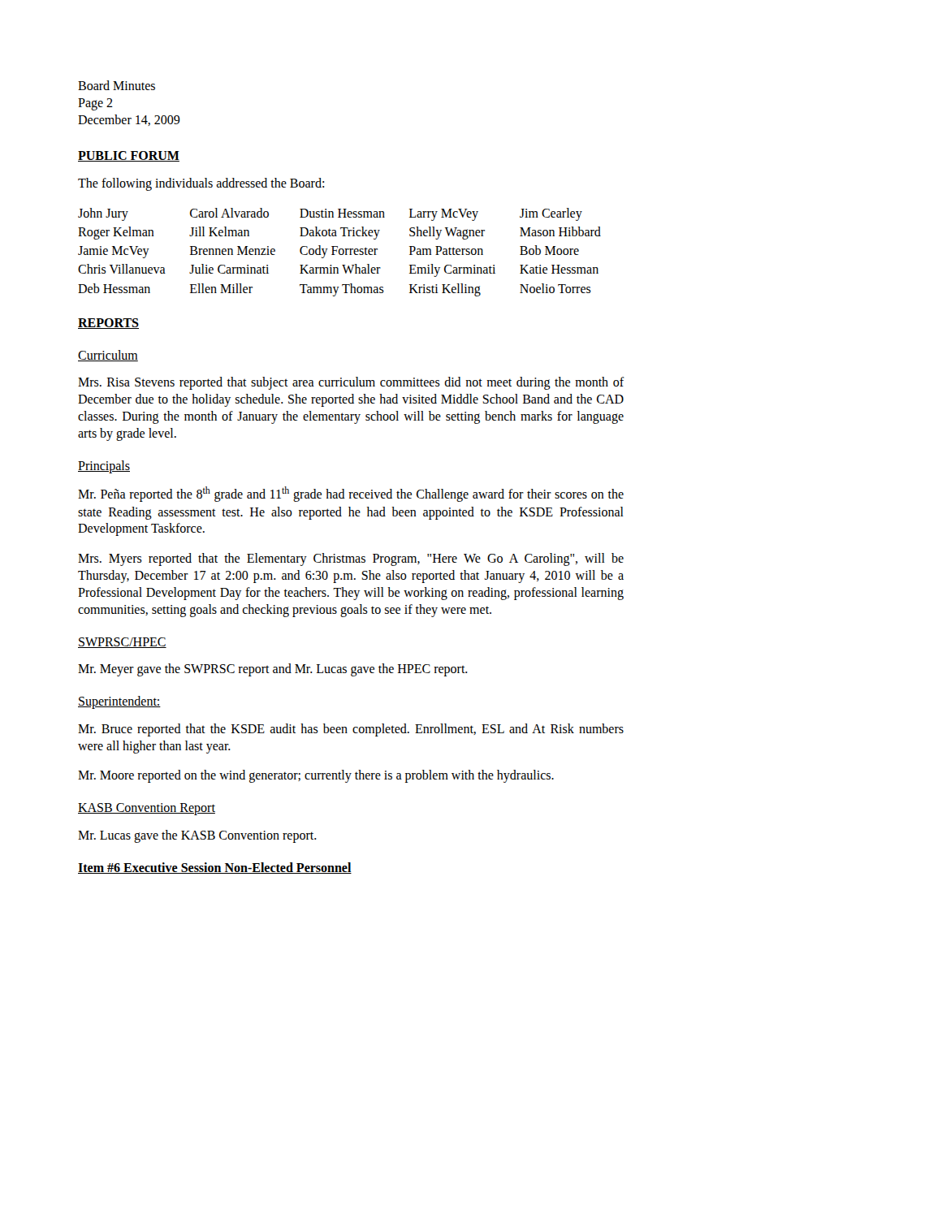Board Minutes
Page 2
December 14, 2009
PUBLIC FORUM
The following individuals addressed the Board:
| John Jury | Carol Alvarado | Dustin Hessman | Larry McVey | Jim Cearley |
| Roger Kelman | Jill Kelman | Dakota Trickey | Shelly Wagner | Mason Hibbard |
| Jamie McVey | Brennen Menzie | Cody Forrester | Pam Patterson | Bob Moore |
| Chris Villanueva | Julie Carminati | Karmin Whaler | Emily Carminati | Katie Hessman |
| Deb Hessman | Ellen Miller | Tammy Thomas | Kristi Kelling | Noelio Torres |
REPORTS
Curriculum
Mrs. Risa Stevens reported that subject area curriculum committees did not meet during the month of December due to the holiday schedule. She reported she had visited Middle School Band and the CAD classes. During the month of January the elementary school will be setting bench marks for language arts by grade level.
Principals
Mr. Peña reported the 8th grade and 11th grade had received the Challenge award for their scores on the state Reading assessment test. He also reported he had been appointed to the KSDE Professional Development Taskforce.
Mrs. Myers reported that the Elementary Christmas Program, "Here We Go A Caroling", will be Thursday, December 17 at 2:00 p.m. and 6:30 p.m. She also reported that January 4, 2010 will be a Professional Development Day for the teachers. They will be working on reading, professional learning communities, setting goals and checking previous goals to see if they were met.
SWPRSC/HPEC
Mr. Meyer gave the SWPRSC report and Mr. Lucas gave the HPEC report.
Superintendent:
Mr. Bruce reported that the KSDE audit has been completed. Enrollment, ESL and At Risk numbers were all higher than last year.
Mr. Moore reported on the wind generator; currently there is a problem with the hydraulics.
KASB Convention Report
Mr. Lucas gave the KASB Convention report.
Item #6 Executive Session Non-Elected Personnel